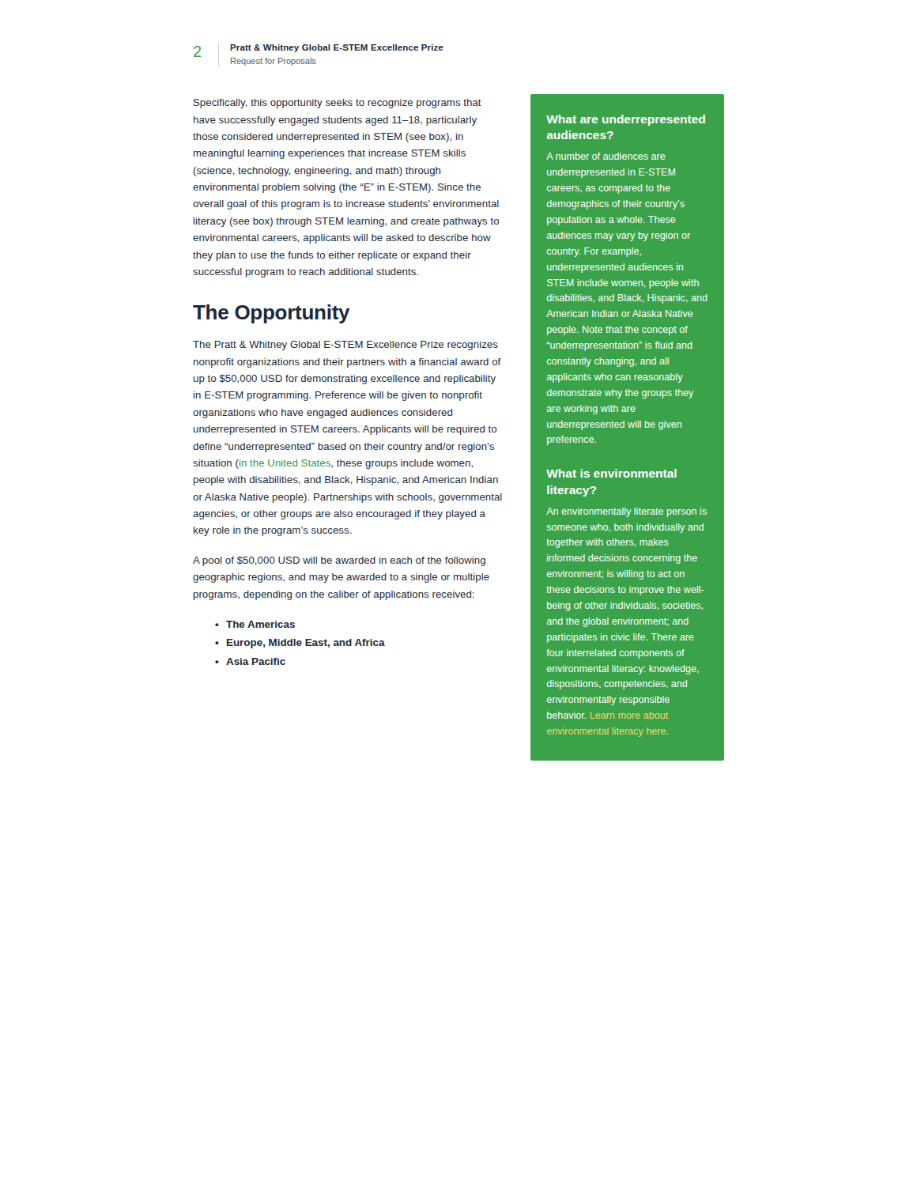2
Pratt & Whitney Global E-STEM Excellence Prize
Request for Proposals
Specifically, this opportunity seeks to recognize programs that have successfully engaged students aged 11–18, particularly those considered underrepresented in STEM (see box), in meaningful learning experiences that increase STEM skills (science, technology, engineering, and math) through environmental problem solving (the “E” in E-STEM). Since the overall goal of this program is to increase students’ environmental literacy (see box) through STEM learning, and create pathways to environmental careers, applicants will be asked to describe how they plan to use the funds to either replicate or expand their successful program to reach additional students.
The Opportunity
The Pratt & Whitney Global E-STEM Excellence Prize recognizes nonprofit organizations and their partners with a financial award of up to $50,000 USD for demonstrating excellence and replicability in E-STEM programming. Preference will be given to nonprofit organizations who have engaged audiences considered underrepresented in STEM careers. Applicants will be required to define “underrepresented” based on their country and/or region’s situation (in the United States, these groups include women, people with disabilities, and Black, Hispanic, and American Indian or Alaska Native people). Partnerships with schools, governmental agencies, or other groups are also encouraged if they played a key role in the program’s success.
A pool of $50,000 USD will be awarded in each of the following geographic regions, and may be awarded to a single or multiple programs, depending on the caliber of applications received:
The Americas
Europe, Middle East, and Africa
Asia Pacific
What are underrepresented audiences?
A number of audiences are underrepresented in E-STEM careers, as compared to the demographics of their country’s population as a whole. These audiences may vary by region or country. For example, underrepresented audiences in STEM include women, people with disabilities, and Black, Hispanic, and American Indian or Alaska Native people. Note that the concept of “underrepresentation” is fluid and constantly changing, and all applicants who can reasonably demonstrate why the groups they are working with are underrepresented will be given preference.
What is environmental literacy?
An environmentally literate person is someone who, both individually and together with others, makes informed decisions concerning the environment; is willing to act on these decisions to improve the well-being of other individuals, societies, and the global environment; and participates in civic life. There are four interrelated components of environmental literacy: knowledge, dispositions, competencies, and environmentally responsible behavior. Learn more about environmental literacy here.